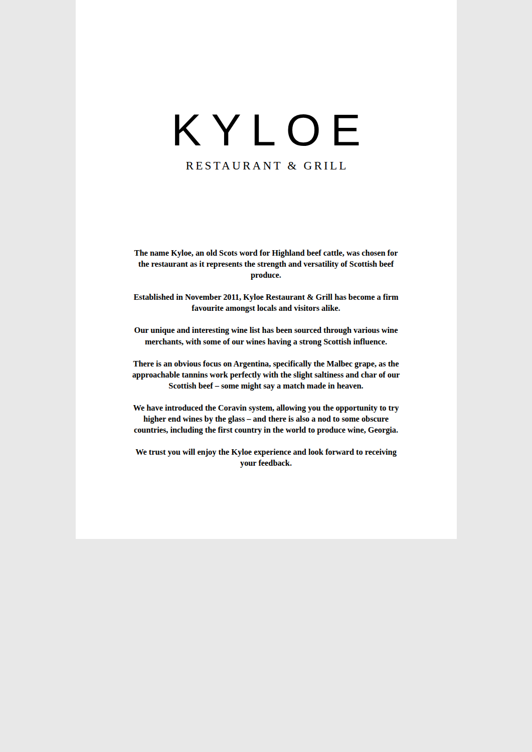KYLOE
Restaurant & Grill
The name Kyloe, an old Scots word for Highland beef cattle, was chosen for the restaurant as it represents the strength and versatility of Scottish beef produce.
Established in November 2011, Kyloe Restaurant & Grill has become a firm favourite amongst locals and visitors alike.
Our unique and interesting wine list has been sourced through various wine merchants, with some of our wines having a strong Scottish influence.
There is an obvious focus on Argentina, specifically the Malbec grape, as the approachable tannins work perfectly with the slight saltiness and char of our Scottish beef – some might say a match made in heaven.
We have introduced the Coravin system, allowing you the opportunity to try higher end wines by the glass – and there is also a nod to some obscure countries, including the first country in the world to produce wine, Georgia.
We trust you will enjoy the Kyloe experience and look forward to receiving your feedback.